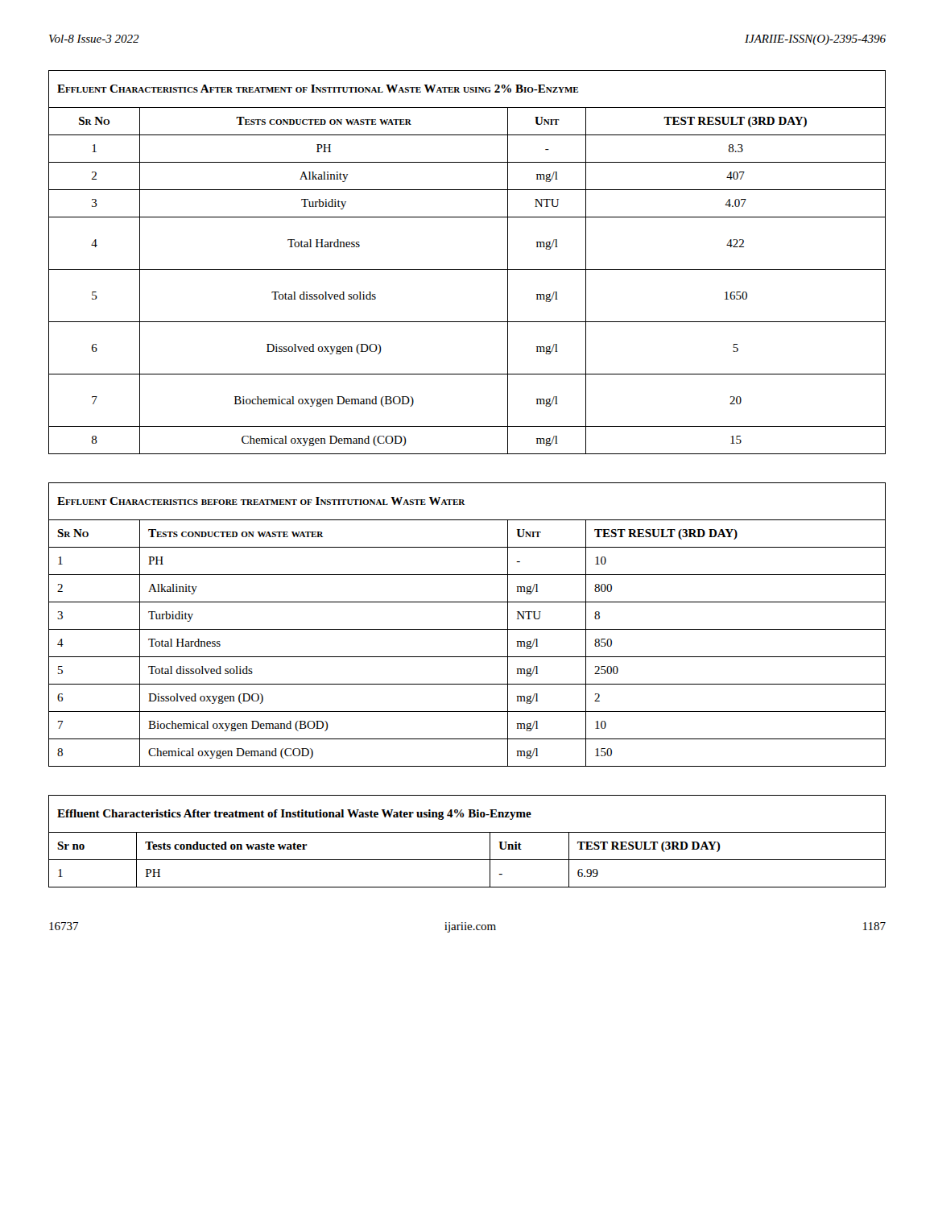Vol-8 Issue-3 2022
IJARIIE-ISSN(O)-2395-4396
Effluent Characteristics After treatment of Institutional Waste Water using 2% Bio-Enzyme
| Sr No | Tests conducted on waste water | Unit | Test Result (3rd Day) |
| --- | --- | --- | --- |
| 1 | PH | - | 8.3 |
| 2 | Alkalinity | mg/l | 407 |
| 3 | Turbidity | NTU | 4.07 |
| 4 | Total Hardness | mg/l | 422 |
| 5 | Total dissolved solids | mg/l | 1650 |
| 6 | Dissolved oxygen (DO) | mg/l | 5 |
| 7 | Biochemical oxygen Demand (BOD) | mg/l | 20 |
| 8 | Chemical oxygen Demand (COD) | mg/l | 15 |
Effluent Characteristics before treatment of Institutional Waste Water
| Sr No | Tests conducted on waste water | Unit | Test Result (3rd Day) |
| --- | --- | --- | --- |
| 1 | PH | - | 10 |
| 2 | Alkalinity | mg/l | 800 |
| 3 | Turbidity | NTU | 8 |
| 4 | Total Hardness | mg/l | 850 |
| 5 | Total dissolved solids | mg/l | 2500 |
| 6 | Dissolved oxygen (DO) | mg/l | 2 |
| 7 | Biochemical oxygen Demand (BOD) | mg/l | 10 |
| 8 | Chemical oxygen Demand (COD) | mg/l | 150 |
Effluent Characteristics After treatment of Institutional Waste Water using 4% Bio-Enzyme
| Sr no | Tests conducted on waste water | Unit | TEST RESULT (3RD DAY) |
| --- | --- | --- | --- |
| 1 | PH | - | 6.99 |
16737
ijariie.com
1187